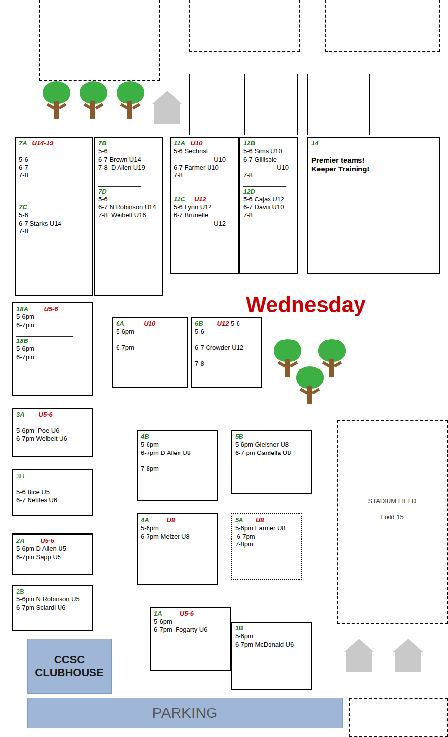7A U14-19
5-6
6-7
7-8
____________
7C
5-6
6-7 Starks U14
7-8
7B
5-6
6-7 Brown U14
7-8 D Allen U19
____________
7D
5-6
6-7 N Robinson U14
7-8 Weibelt U16
12A U10
5-6 Sechrist
U10
6-7 Farmer U10
7-8
____________
12C U12
5-6 Lynn U12
6-7 Brunelle
U12
12B
5-6 Sims U10
6-7 Gillispie
U10
7-8
____________
12D
5-6 Cajas U12
6-7 Davis U10
7-8
14
Premier teams!
Keeper Training!
Wednesday
18A U5-6
5-6pm
6-7pm
________________
18B
5-6pm
6-7pm
6A U10
5-6pm
6-7pm
6B U12 5-6
5-6
6-7 Crowder U12
7-8
3A U5-6
5-6pm Poe U6
6-7pm Weibelt U6
3B
5-6 Bice U5
6-7 Nettles U6
2A U5-6
5-6pm D Allen U5
6-7pm Sapp U5
2B
5-6pm N Robinson U5
6-7pm Sciardi U6
4B
5-6pm
6-7pm D Allen U8
7-8pm
4A U8
5-6pm
6-7pm Melzer U8
5B
5-6pm Gleisner U8
6-7 pm Gardella U8
5A U8
5-6pm Farmer U8
6-7pm
7-8pm
STADIUM FIELD
Field 15
1A U5-6
5-6pm
6-7pm Fogarty U6
1B
5-6pm
6-7pm McDonald U6
CCSC
CLUBHOUSE
PARKING